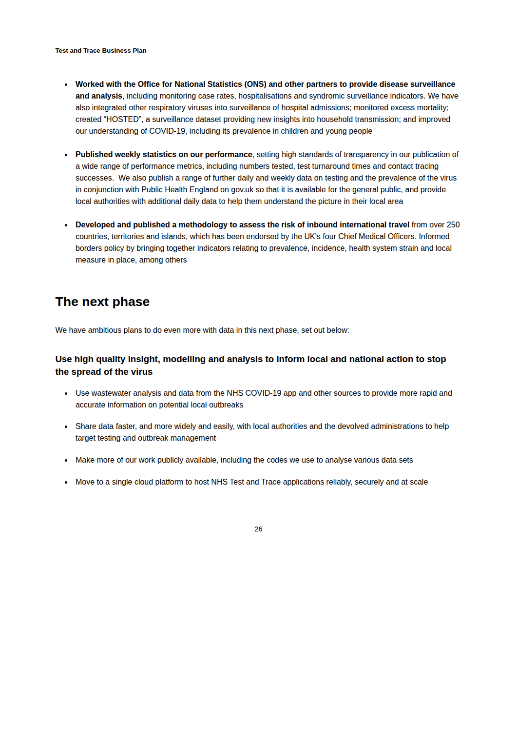Test and Trace Business Plan
Worked with the Office for National Statistics (ONS) and other partners to provide disease surveillance and analysis, including monitoring case rates, hospitalisations and syndromic surveillance indicators. We have also integrated other respiratory viruses into surveillance of hospital admissions; monitored excess mortality; created “HOSTED”, a surveillance dataset providing new insights into household transmission; and improved our understanding of COVID-19, including its prevalence in children and young people
Published weekly statistics on our performance, setting high standards of transparency in our publication of a wide range of performance metrics, including numbers tested, test turnaround times and contact tracing successes. We also publish a range of further daily and weekly data on testing and the prevalence of the virus in conjunction with Public Health England on gov.uk so that it is available for the general public, and provide local authorities with additional daily data to help them understand the picture in their local area
Developed and published a methodology to assess the risk of inbound international travel from over 250 countries, territories and islands, which has been endorsed by the UK's four Chief Medical Officers. Informed borders policy by bringing together indicators relating to prevalence, incidence, health system strain and local measure in place, among others
The next phase
We have ambitious plans to do even more with data in this next phase, set out below:
Use high quality insight, modelling and analysis to inform local and national action to stop the spread of the virus
Use wastewater analysis and data from the NHS COVID-19 app and other sources to provide more rapid and accurate information on potential local outbreaks
Share data faster, and more widely and easily, with local authorities and the devolved administrations to help target testing and outbreak management
Make more of our work publicly available, including the codes we use to analyse various data sets
Move to a single cloud platform to host NHS Test and Trace applications reliably, securely and at scale
26